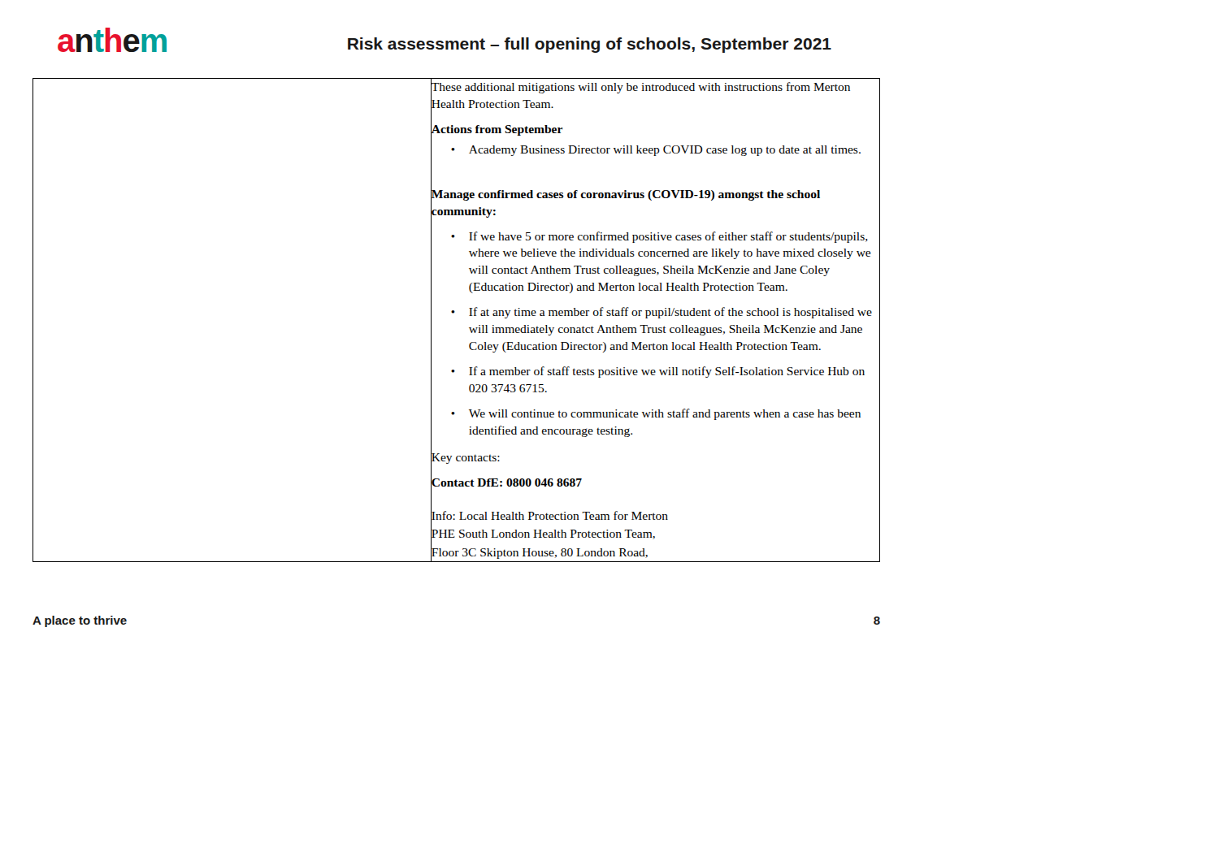anthem
Risk assessment – full opening of schools, September 2021
| | These additional mitigations will only be introduced with instructions from Merton Health Protection Team. Actions from September Academy Business Director will keep COVID case log up to date at all times. Manage confirmed cases of coronavirus (COVID-19) amongst the school community: If we have 5 or more confirmed positive cases of either staff or students/pupils, where we believe the individuals concerned are likely to have mixed closely we will contact Anthem Trust colleagues, Sheila McKenzie and Jane Coley (Education Director) and Merton local Health Protection Team. If at any time a member of staff or pupil/student of the school is hospitalised we will immediately conatct Anthem Trust colleagues, Sheila McKenzie and Jane Coley (Education Director) and Merton local Health Protection Team. If a member of staff tests positive we will notify Self-Isolation Service Hub on 020 3743 6715. We will continue to communicate with staff and parents when a case has been identified and encourage testing. Key contacts: Contact DfE: 0800 046 8687 Info: Local Health Protection Team for Merton PHE South London Health Protection Team, Floor 3C Skipton House, 80 London Road, |
A place to thrive
8